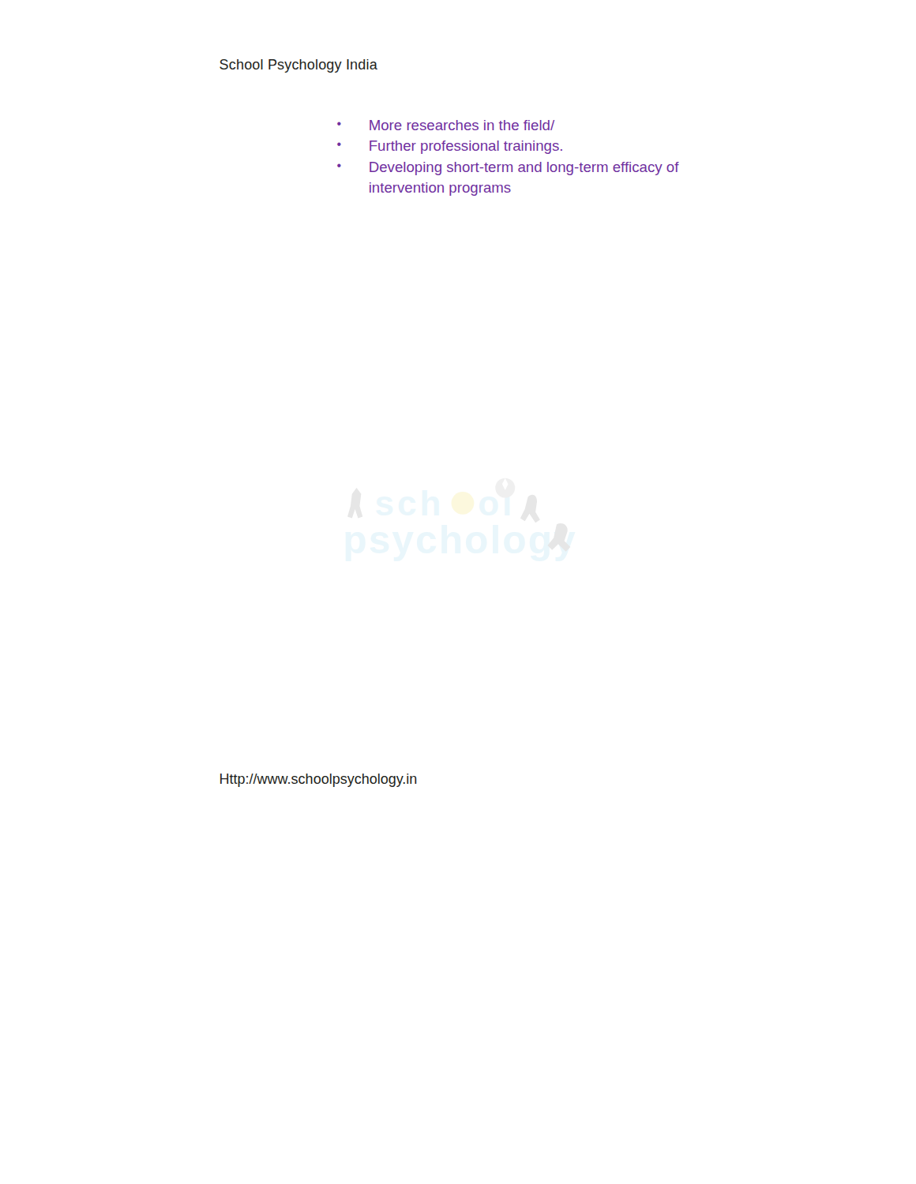School Psychology India
More researches in the field/
Further professional trainings.
Developing short-term and long-term efficacy of intervention programs
sch ol psychology
Http://www.schoolpsychology.in